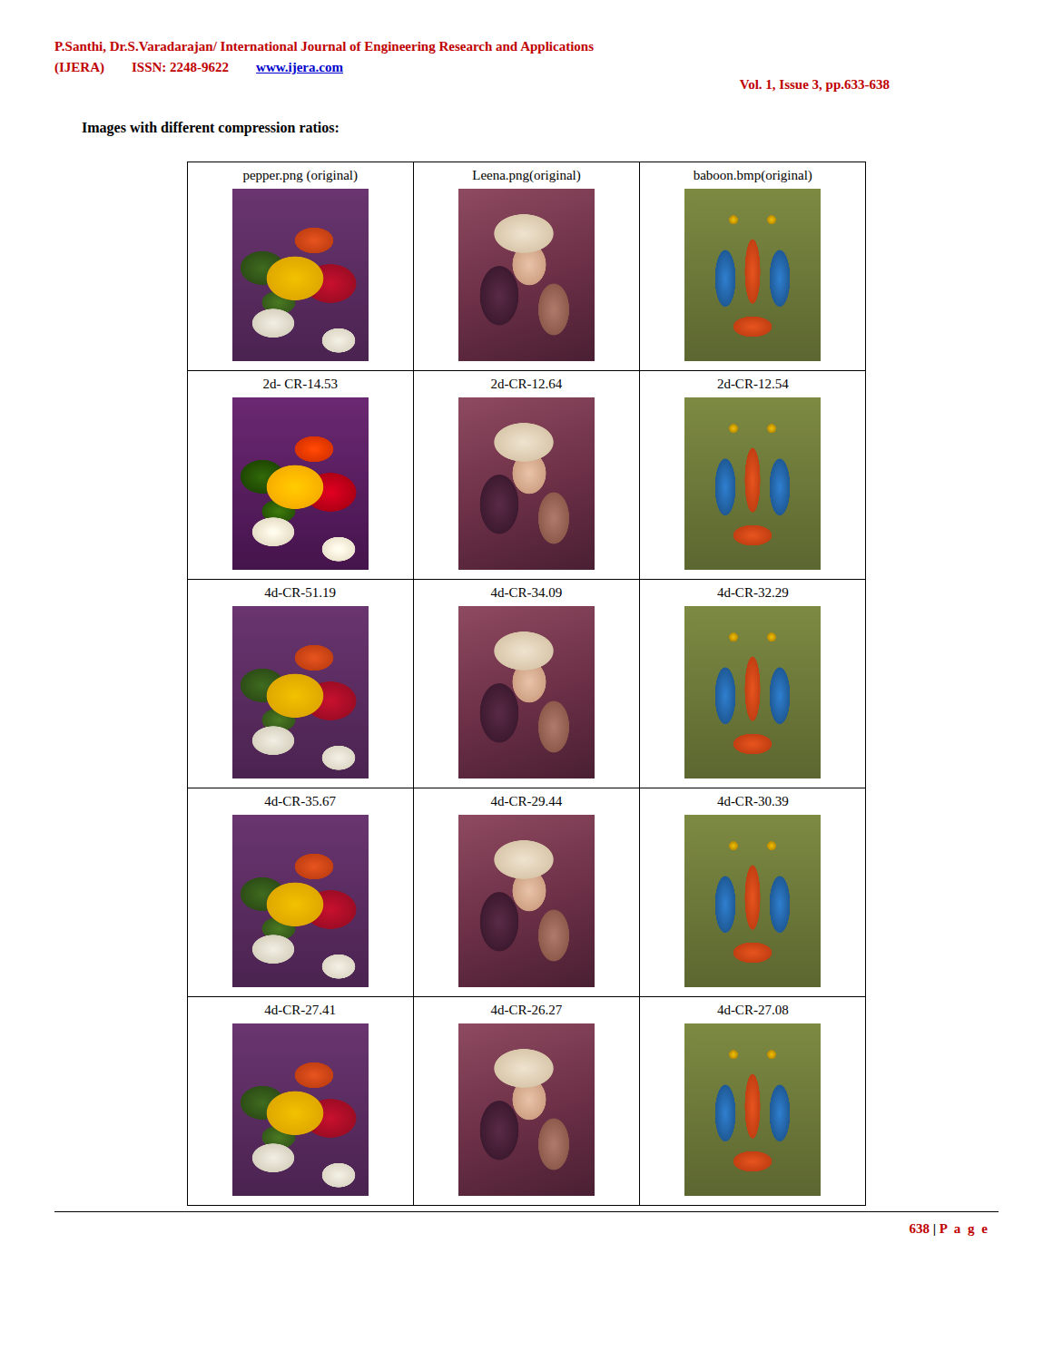P.Santhi, Dr.S.Varadarajan/ International Journal of Engineering Research and Applications
(IJERA) ISSN: 2248-9622 www.ijera.com
Vol. 1, Issue 3, pp.633-638
Images with different compression ratios:
| pepper.png (original) | Leena.png(original) | baboon.bmp(original) |
| 2d- CR-14.53 | 2d-CR-12.64 | 2d-CR-12.54 |
| 4d-CR-51.19 | 4d-CR-34.09 | 4d-CR-32.29 |
| 4d-CR-35.67 | 4d-CR-29.44 | 4d-CR-30.39 |
| 4d-CR-27.41 | 4d-CR-26.27 | 4d-CR-27.08 |
638 | P a g e